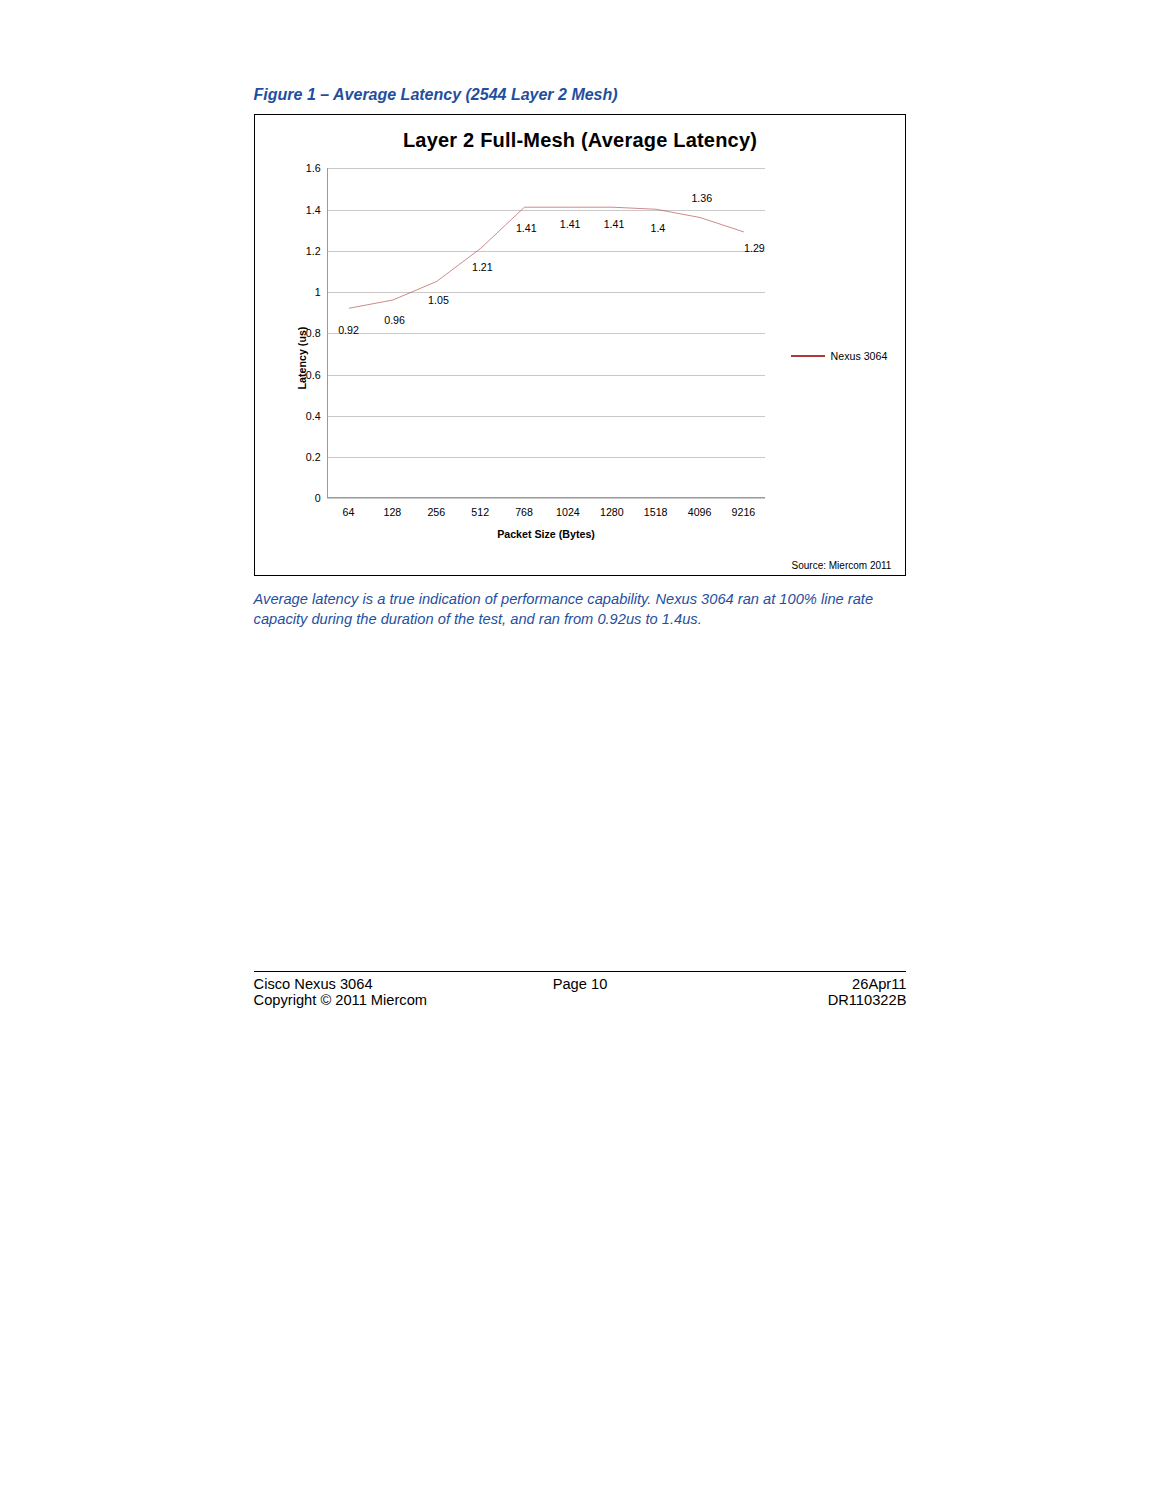Figure 1 – Average Latency (2544 Layer 2 Mesh)
Layer 2 Full-Mesh (Average Latency)
Latency (us)
1.6
1.4
1.2
1
0.8
0.6
0.4
0.2
0
64
128
256
512
768
1024
1280
1518
4096
9216
Packet Size (Bytes)
0.92
0.96
1.05
1.21
1.41
1.41
1.41
1.4
1.36
1.29
Nexus 3064
Source: Miercom 2011
Average latency is a true indication of performance capability. Nexus 3064 ran at 100% line rate capacity during the duration of the test, and ran from 0.92us to 1.4us.
Cisco Nexus 3064
Page 10
26Apr11
Copyright © 2011 Miercom
DR110322B